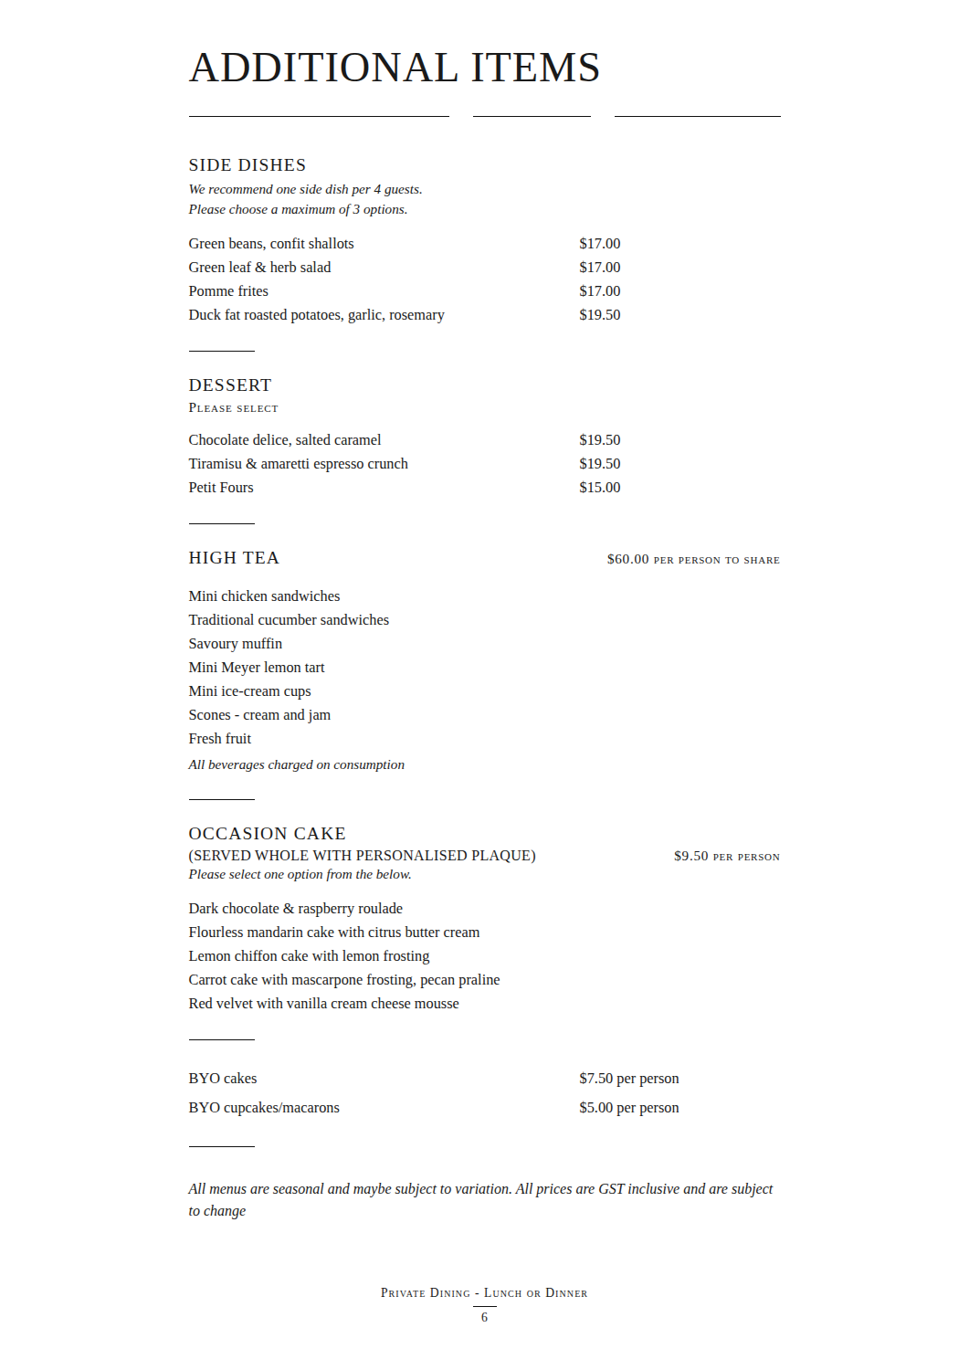ADDITIONAL ITEMS
Side Dishes
We recommend one side dish per 4 guests.
Please choose a maximum of 3 options.
| Green beans, confit shallots | $17.00 |
| Green leaf & herb salad | $17.00 |
| Pomme frites | $17.00 |
| Duck fat roasted potatoes, garlic, rosemary | $19.50 |
Dessert
Please select
| Chocolate delice, salted caramel | $19.50 |
| Tiramisu & amaretti espresso crunch | $19.50 |
| Petit Fours | $15.00 |
High Tea
$60.00 per person to share
Mini chicken sandwiches
Traditional cucumber sandwiches
Savoury muffin
Mini Meyer lemon tart
Mini ice-cream cups
Scones - cream and jam
Fresh fruit
All beverages charged on consumption
Occasion Cake
(Served whole with personalised plaque) $9.50 per person
Please select one option from the below.
Dark chocolate & raspberry roulade
Flourless mandarin cake with citrus butter cream
Lemon chiffon cake with lemon frosting
Carrot cake with mascarpone frosting, pecan praline
Red velvet with vanilla cream cheese mousse
| BYO cakes | $7.50 per person |
| BYO cupcakes/macarons | $5.00 per person |
All menus are seasonal and maybe subject to variation. All prices are GST inclusive and are subject to change
Private Dining - Lunch or Dinner
6